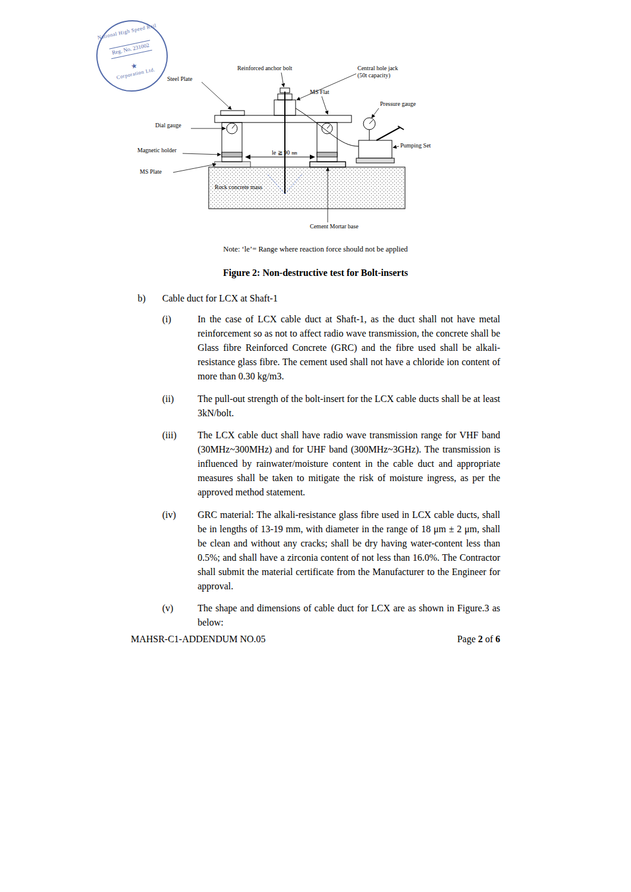National High Speed Rail
Reg. No. 231002
★
Corporation Ltd.
Steel Plate Reinforced anchor bolt Central hole jack (50t capacity) MS Flat Pressure gauge Pumping Set Dial gauge Magnetic holder MS Plate Rock concrete mass le ≧ 90 ㎜ Cement Mortar base
Note: ‘le’= Range where reaction force should not be applied
Figure 2: Non-destructive test for Bolt-inserts
b) Cable duct for LCX at Shaft-1
(i) In the case of LCX cable duct at Shaft-1, as the duct shall not have metal reinforcement so as not to affect radio wave transmission, the concrete shall be Glass fibre Reinforced Concrete (GRC) and the fibre used shall be alkali-resistance glass fibre. The cement used shall not have a chloride ion content of more than 0.30 kg/m3.
(ii) The pull-out strength of the bolt-insert for the LCX cable ducts shall be at least 3kN/bolt.
(iii) The LCX cable duct shall have radio wave transmission range for VHF band (30MHz~300MHz) and for UHF band (300MHz~3GHz). The transmission is influenced by rainwater/moisture content in the cable duct and appropriate measures shall be taken to mitigate the risk of moisture ingress, as per the approved method statement.
(iv) GRC material: The alkali-resistance glass fibre used in LCX cable ducts, shall be in lengths of 13-19 mm, with diameter in the range of 18 μm ± 2 μm, shall be clean and without any cracks; shall be dry having water-content less than 0.5%; and shall have a zirconia content of not less than 16.0%. The Contractor shall submit the material certificate from the Manufacturer to the Engineer for approval.
(v) The shape and dimensions of cable duct for LCX are as shown in Figure.3 as below:
MAHSR-C1-ADDENDUM NO.05
Page 2 of 6